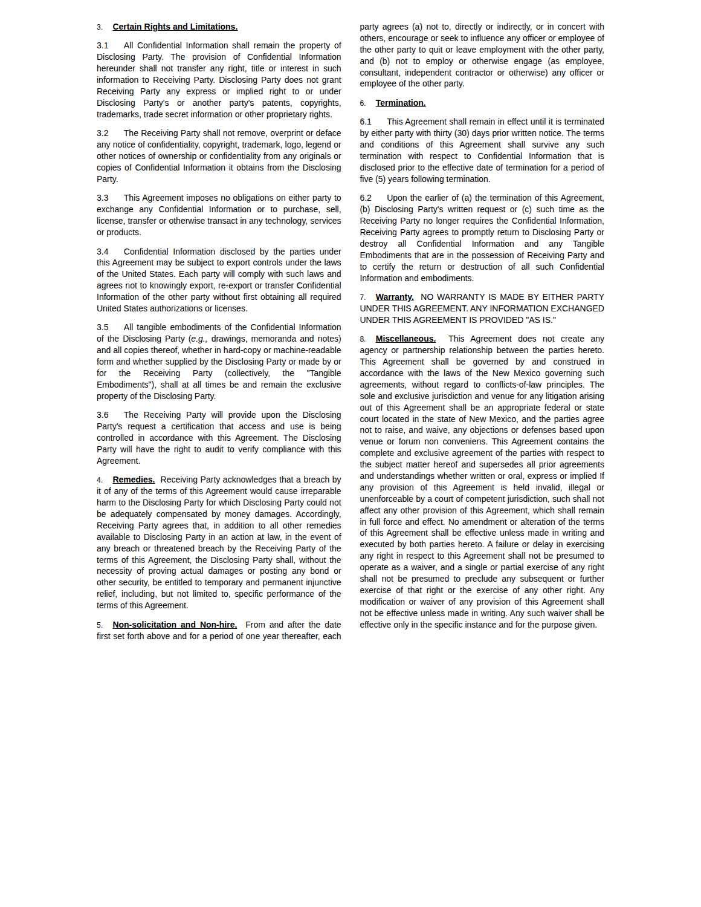3. Certain Rights and Limitations.
3.1 All Confidential Information shall remain the property of Disclosing Party. The provision of Confidential Information hereunder shall not transfer any right, title or interest in such information to Receiving Party. Disclosing Party does not grant Receiving Party any express or implied right to or under Disclosing Party's or another party's patents, copyrights, trademarks, trade secret information or other proprietary rights.
3.2 The Receiving Party shall not remove, overprint or deface any notice of confidentiality, copyright, trademark, logo, legend or other notices of ownership or confidentiality from any originals or copies of Confidential Information it obtains from the Disclosing Party.
3.3 This Agreement imposes no obligations on either party to exchange any Confidential Information or to purchase, sell, license, transfer or otherwise transact in any technology, services or products.
3.4 Confidential Information disclosed by the parties under this Agreement may be subject to export controls under the laws of the United States. Each party will comply with such laws and agrees not to knowingly export, re-export or transfer Confidential Information of the other party without first obtaining all required United States authorizations or licenses.
3.5 All tangible embodiments of the Confidential Information of the Disclosing Party (e.g., drawings, memoranda and notes) and all copies thereof, whether in hard-copy or machine-readable form and whether supplied by the Disclosing Party or made by or for the Receiving Party (collectively, the "Tangible Embodiments"), shall at all times be and remain the exclusive property of the Disclosing Party.
3.6 The Receiving Party will provide upon the Disclosing Party's request a certification that access and use is being controlled in accordance with this Agreement. The Disclosing Party will have the right to audit to verify compliance with this Agreement.
4. Remedies. Receiving Party acknowledges that a breach by it of any of the terms of this Agreement would cause irreparable harm to the Disclosing Party for which Disclosing Party could not be adequately compensated by money damages. Accordingly, Receiving Party agrees that, in addition to all other remedies available to Disclosing Party in an action at law, in the event of any breach or threatened breach by the Receiving Party of the terms of this Agreement, the Disclosing Party shall, without the necessity of proving actual damages or posting any bond or other security, be entitled to temporary and permanent injunctive relief, including, but not limited to, specific performance of the terms of this Agreement.
5. Non-solicitation and Non-hire. From and after the date first set forth above and for a period of one year thereafter, each party agrees (a) not to, directly or indirectly, or in concert with others, encourage or seek to influence any officer or employee of the other party to quit or leave employment with the other party, and (b) not to employ or otherwise engage (as employee, consultant, independent contractor or otherwise) any officer or employee of the other party.
6. Termination.
6.1 This Agreement shall remain in effect until it is terminated by either party with thirty (30) days prior written notice. The terms and conditions of this Agreement shall survive any such termination with respect to Confidential Information that is disclosed prior to the effective date of termination for a period of five (5) years following termination.
6.2 Upon the earlier of (a) the termination of this Agreement, (b) Disclosing Party's written request or (c) such time as the Receiving Party no longer requires the Confidential Information, Receiving Party agrees to promptly return to Disclosing Party or destroy all Confidential Information and any Tangible Embodiments that are in the possession of Receiving Party and to certify the return or destruction of all such Confidential Information and embodiments.
7. Warranty. NO WARRANTY IS MADE BY EITHER PARTY UNDER THIS AGREEMENT. ANY INFORMATION EXCHANGED UNDER THIS AGREEMENT IS PROVIDED "AS IS."
8. Miscellaneous. This Agreement does not create any agency or partnership relationship between the parties hereto. This Agreement shall be governed by and construed in accordance with the laws of the New Mexico governing such agreements, without regard to conflicts-of-law principles. The sole and exclusive jurisdiction and venue for any litigation arising out of this Agreement shall be an appropriate federal or state court located in the state of New Mexico, and the parties agree not to raise, and waive, any objections or defenses based upon venue or forum non conveniens. This Agreement contains the complete and exclusive agreement of the parties with respect to the subject matter hereof and supersedes all prior agreements and understandings whether written or oral, express or implied If any provision of this Agreement is held invalid, illegal or unenforceable by a court of competent jurisdiction, such shall not affect any other provision of this Agreement, which shall remain in full force and effect. No amendment or alteration of the terms of this Agreement shall be effective unless made in writing and executed by both parties hereto. A failure or delay in exercising any right in respect to this Agreement shall not be presumed to operate as a waiver, and a single or partial exercise of any right shall not be presumed to preclude any subsequent or further exercise of that right or the exercise of any other right. Any modification or waiver of any provision of this Agreement shall not be effective unless made in writing. Any such waiver shall be effective only in the specific instance and for the purpose given.